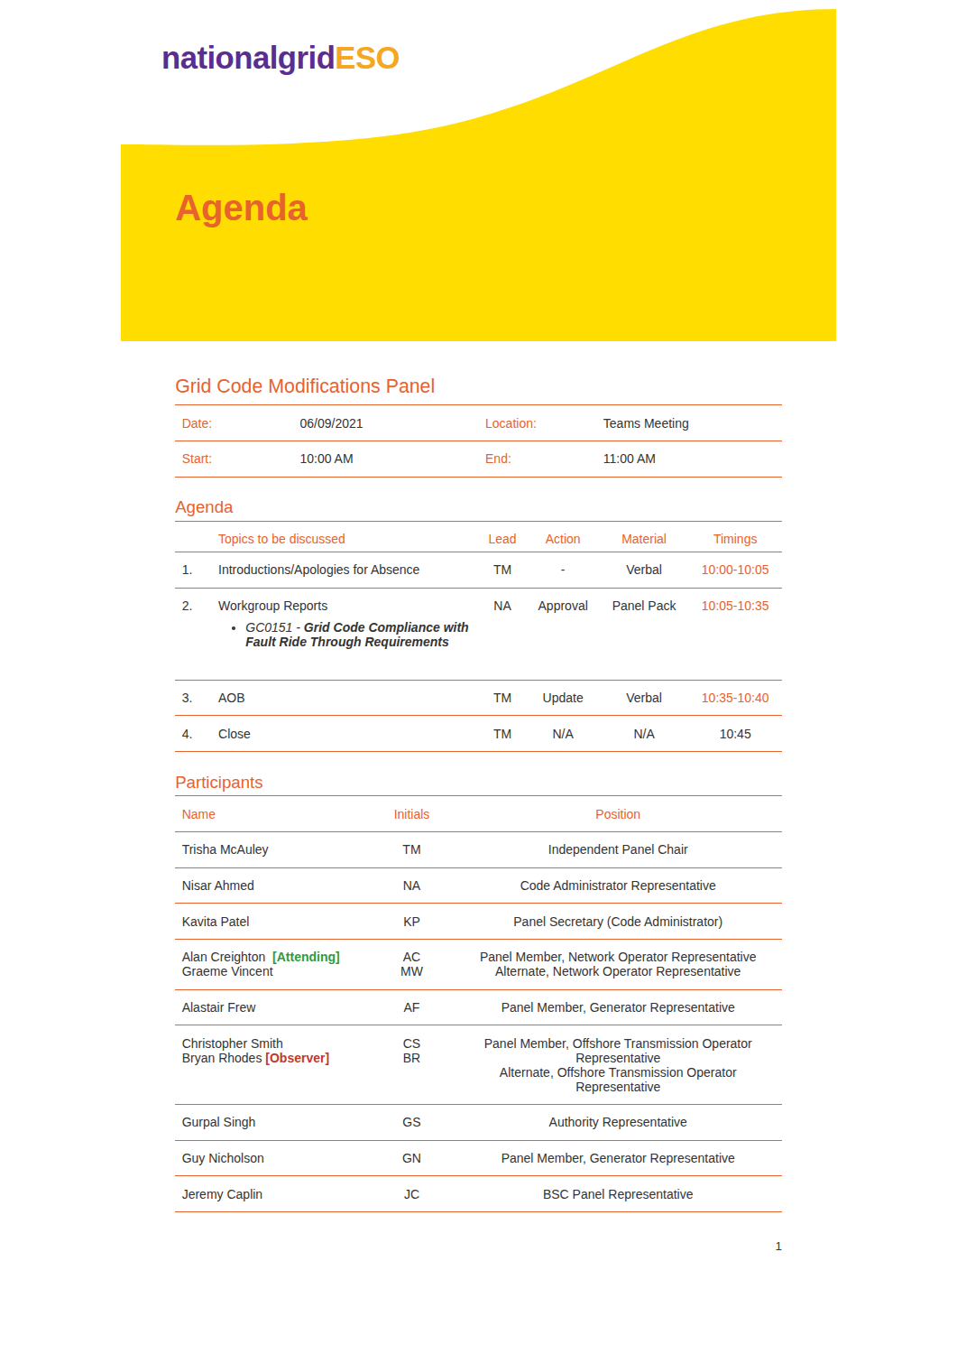national grid ESO
Agenda
Grid Code Modifications Panel
| Date: | 06/09/2021 | Location: | Teams Meeting |
| Start: | 10:00 AM | End: | 11:00 AM |
Agenda
| | Topics to be discussed | Lead | Action | Material | Timings |
| --- | --- | --- | --- | --- | --- |
| 1. | Introductions/Apologies for Absence | TM | - | Verbal | 10:00-10:05 |
| 2. | Workgroup Reports GC0151 - Grid Code Compliance with Fault Ride Through Requirements | NA | Approval | Panel Pack | 10:05-10:35 |
| 3. | AOB | TM | Update | Verbal | 10:35-10:40 |
| 4. | Close | TM | N/A | N/A | 10:45 |
Participants
| Name | Initials | Position |
| --- | --- | --- |
| Trisha McAuley | TM | Independent Panel Chair |
| Nisar Ahmed | NA | Code Administrator Representative |
| Kavita Patel | KP | Panel Secretary (Code Administrator) |
| Alan Creighton [Attending] Graeme Vincent | AC MW | Panel Member, Network Operator Representative Alternate, Network Operator Representative |
| Alastair Frew | AF | Panel Member, Generator Representative |
| Christopher Smith Bryan Rhodes [Observer] | CS BR | Panel Member, Offshore Transmission Operator Representative Alternate, Offshore Transmission Operator Representative |
| Gurpal Singh | GS | Authority Representative |
| Guy Nicholson | GN | Panel Member, Generator Representative |
| Jeremy Caplin | JC | BSC Panel Representative |
1